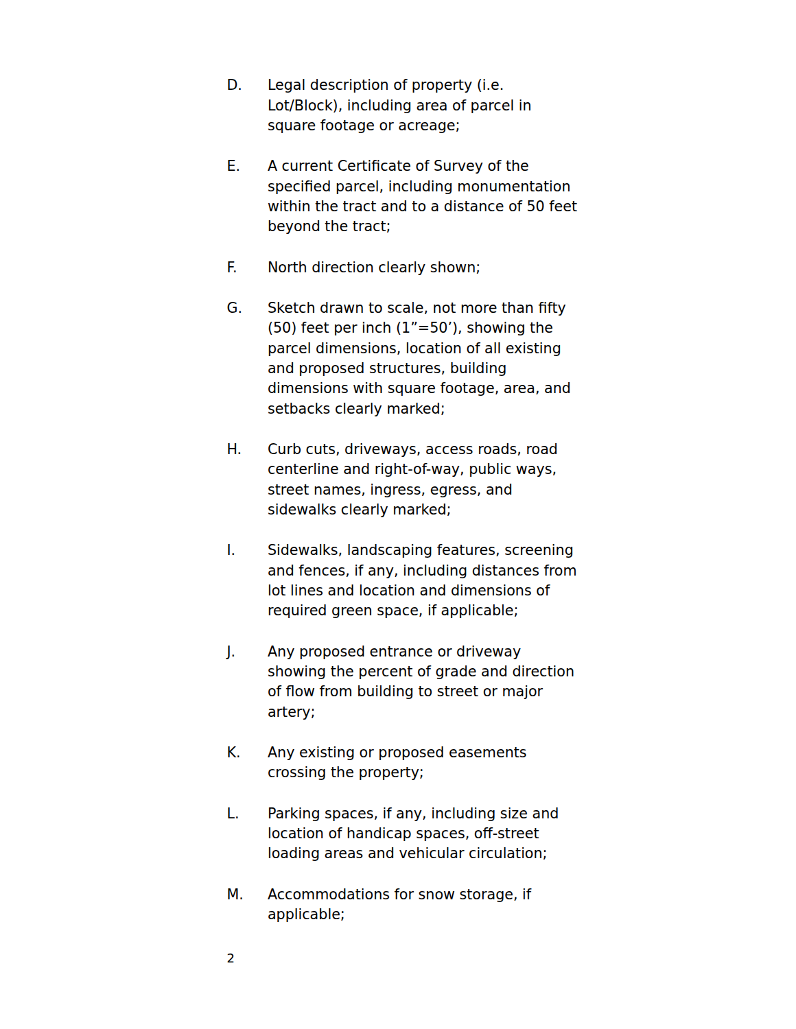D. Legal description of property (i.e. Lot/Block), including area of parcel in square footage or acreage;
E. A current Certificate of Survey of the specified parcel, including monumentation within the tract and to a distance of 50 feet beyond the tract;
F. North direction clearly shown;
G. Sketch drawn to scale, not more than fifty (50) feet per inch (1”=50’), showing the parcel dimensions, location of all existing and proposed structures, building dimensions with square footage, area, and setbacks clearly marked;
H. Curb cuts, driveways, access roads, road centerline and right-of-way, public ways, street names, ingress, egress, and sidewalks clearly marked;
I. Sidewalks, landscaping features, screening and fences, if any, including distances from lot lines and location and dimensions of required green space, if applicable;
J. Any proposed entrance or driveway showing the percent of grade and direction of flow from building to street or major artery;
K. Any existing or proposed easements crossing the property;
L. Parking spaces, if any, including size and location of handicap spaces, off-street loading areas and vehicular circulation;
M. Accommodations for snow storage, if applicable;
2